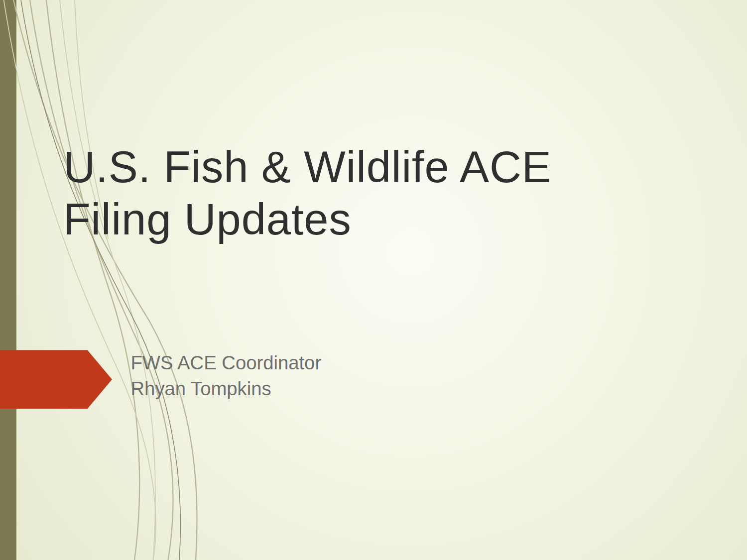U.S. Fish & Wildlife ACE Filing Updates
FWS ACE Coordinator
Rhyan Tompkins